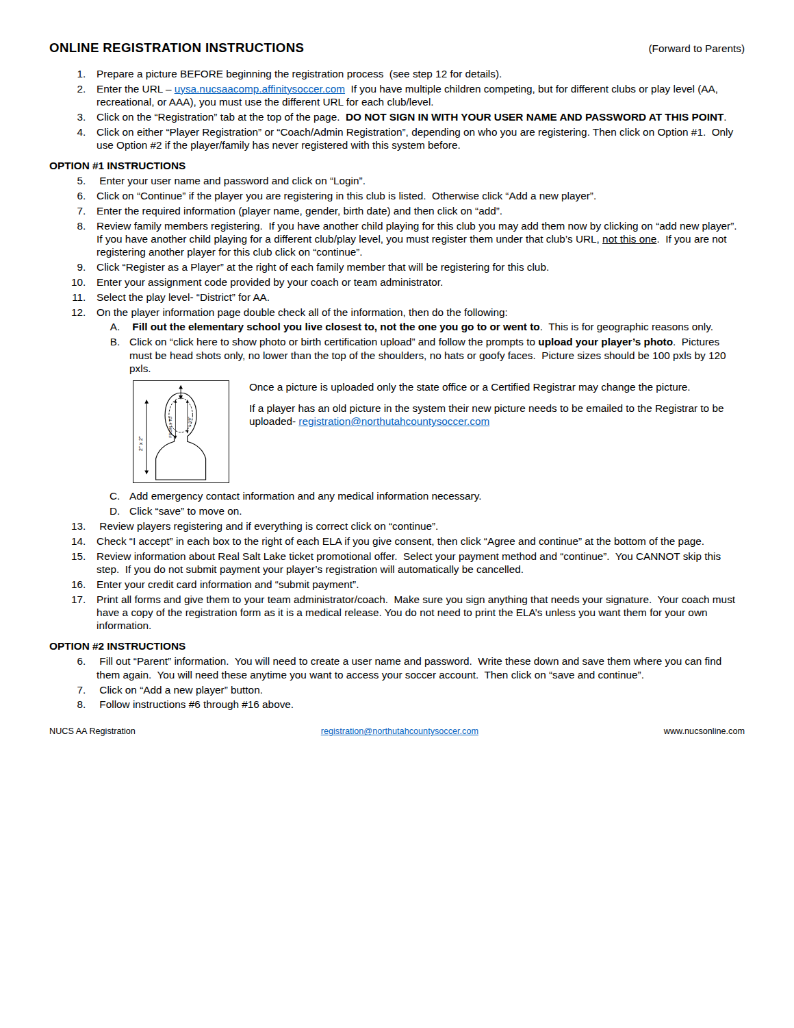ONLINE REGISTRATION INSTRUCTIONS
(Forward to Parents)
Prepare a picture BEFORE beginning the registration process (see step 12 for details).
Enter the URL – uysa.nucsaacomp.affinitysoccer.com If you have multiple children competing, but for different clubs or play level (AA, recreational, or AAA), you must use the different URL for each club/level.
Click on the “Registration” tab at the top of the page. DO NOT SIGN IN WITH YOUR USER NAME AND PASSWORD AT THIS POINT.
Click on either “Player Registration” or “Coach/Admin Registration”, depending on who you are registering. Then click on Option #1. Only use Option #2 if the player/family has never registered with this system before.
OPTION #1 INSTRUCTIONS
Enter your user name and password and click on “Login”.
Click on “Continue” if the player you are registering in this club is listed. Otherwise click “Add a new player”.
Enter the required information (player name, gender, birth date) and then click on “add”.
Review family members registering. If you have another child playing for this club you may add them now by clicking on “add new player”. If you have another child playing for a different club/play level, you must register them under that club’s URL, not this one. If you are not registering another player for this club click on “continue”.
Click “Register as a Player” at the right of each family member that will be registering for this club.
Enter your assignment code provided by your coach or team administrator.
Select the play level- “District” for AA.
On the player information page double check all of the information, then do the following:
Fill out the elementary school you live closest to, not the one you go to or went to. This is for geographic reasons only.
Click on “click here to show photo or birth certification upload” and follow the prompts to upload your player’s photo. Pictures must be head shots only, no lower than the top of the shoulders, no hats or goofy faces. Picture sizes should be 100 pxls by 120 pxls.
2" x 2" FROM 1 TO 1-3/8"
Once a picture is uploaded only the state office or a Certified Registrar may change the picture.
If a player has an old picture in the system their new picture needs to be emailed to the Registrar to be uploaded- registration@northutahcountysoccer.com
Add emergency contact information and any medical information necessary.
Click “save” to move on.
Review players registering and if everything is correct click on “continue”.
Check “I accept” in each box to the right of each ELA if you give consent, then click “Agree and continue” at the bottom of the page.
Review information about Real Salt Lake ticket promotional offer. Select your payment method and “continue”. You CANNOT skip this step. If you do not submit payment your player’s registration will automatically be cancelled.
Enter your credit card information and “submit payment”.
Print all forms and give them to your team administrator/coach. Make sure you sign anything that needs your signature. Your coach must have a copy of the registration form as it is a medical release. You do not need to print the ELA’s unless you want them for your own information.
OPTION #2 INSTRUCTIONS
Fill out “Parent” information. You will need to create a user name and password. Write these down and save them where you can find them again. You will need these anytime you want to access your soccer account. Then click on “save and continue”.
Click on “Add a new player” button.
Follow instructions #6 through #16 above.
NUCS AA Registration registration@northutahcountysoccer.com www.nucsonline.com